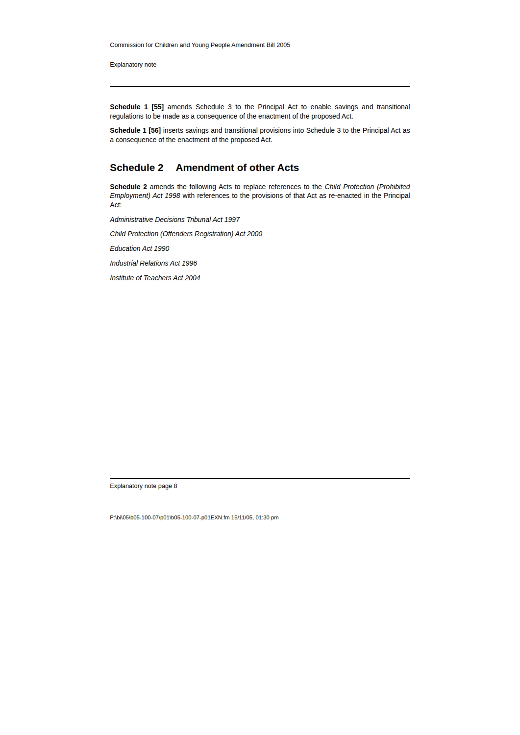Commission for Children and Young People Amendment Bill 2005
Explanatory note
Schedule 1 [55] amends Schedule 3 to the Principal Act to enable savings and transitional regulations to be made as a consequence of the enactment of the proposed Act.
Schedule 1 [56] inserts savings and transitional provisions into Schedule 3 to the Principal Act as a consequence of the enactment of the proposed Act.
Schedule 2 Amendment of other Acts
Schedule 2 amends the following Acts to replace references to the Child Protection (Prohibited Employment) Act 1998 with references to the provisions of that Act as re-enacted in the Principal Act:
Administrative Decisions Tribunal Act 1997
Child Protection (Offenders Registration) Act 2000
Education Act 1990
Industrial Relations Act 1996
Institute of Teachers Act 2004
Explanatory note page 8
P:\bi\05\b05-100-07\p01\b05-100-07-p01EXN.fm 15/11/05, 01:30 pm